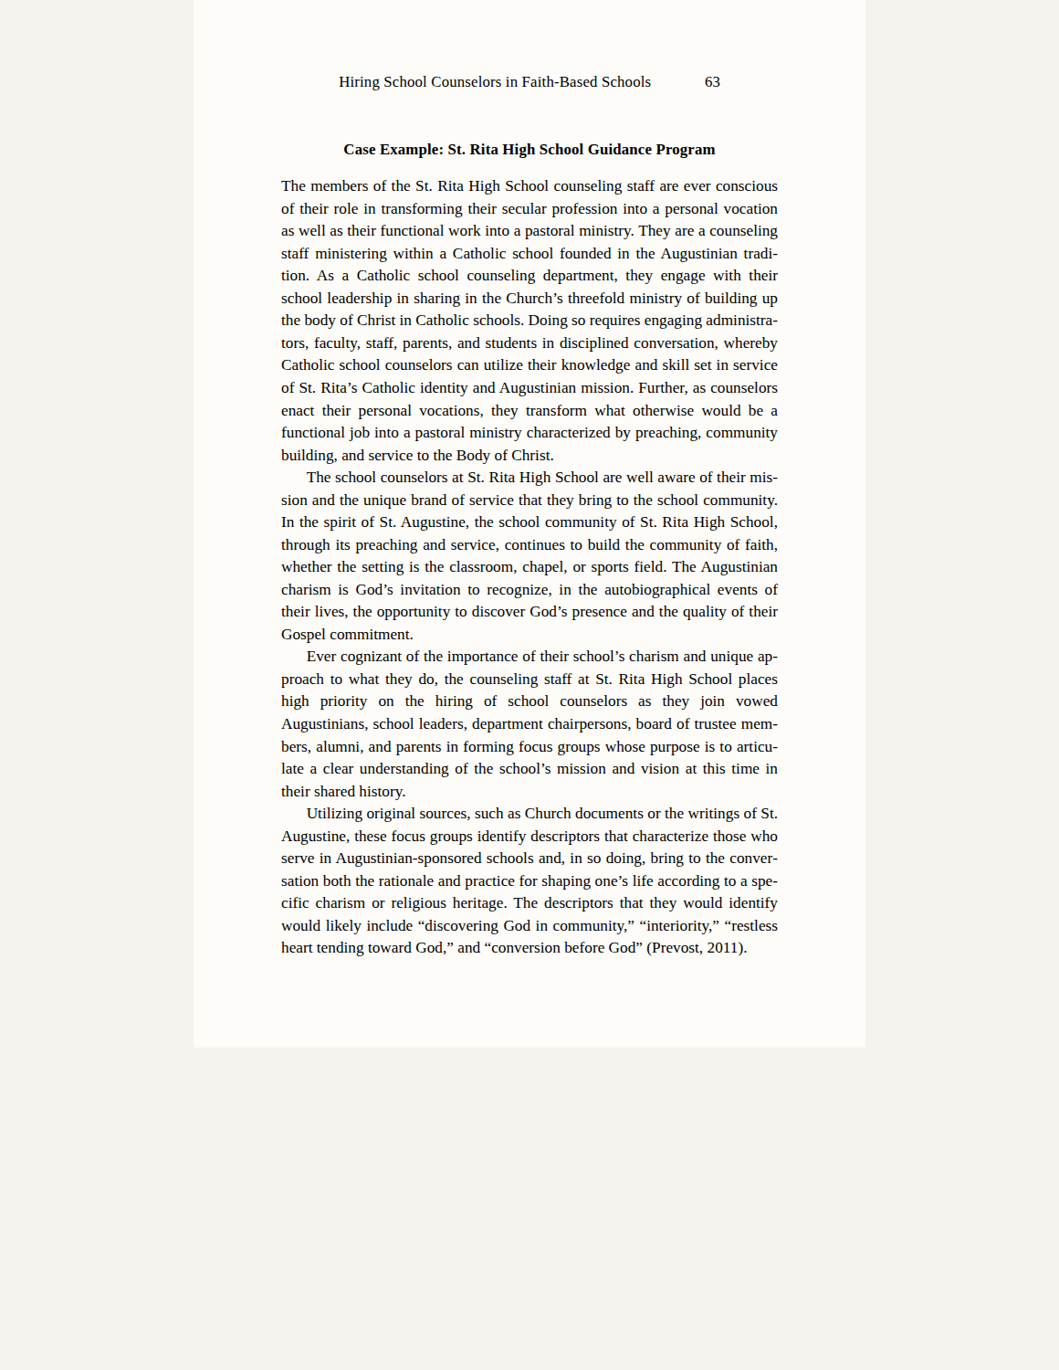Hiring School Counselors in Faith-Based Schools 63
Case Example: St. Rita High School Guidance Program
The members of the St. Rita High School counseling staff are ever conscious of their role in transforming their secular profession into a personal vocation as well as their functional work into a pastoral ministry. They are a counseling staff ministering within a Catholic school founded in the Augustinian tradition. As a Catholic school counseling department, they engage with their school leadership in sharing in the Church’s threefold ministry of building up the body of Christ in Catholic schools. Doing so requires engaging administrators, faculty, staff, parents, and students in disciplined conversation, whereby Catholic school counselors can utilize their knowledge and skill set in service of St. Rita’s Catholic identity and Augustinian mission. Further, as counselors enact their personal vocations, they transform what otherwise would be a functional job into a pastoral ministry characterized by preaching, community building, and service to the Body of Christ.
The school counselors at St. Rita High School are well aware of their mission and the unique brand of service that they bring to the school community. In the spirit of St. Augustine, the school community of St. Rita High School, through its preaching and service, continues to build the community of faith, whether the setting is the classroom, chapel, or sports field. The Augustinian charism is God’s invitation to recognize, in the autobiographical events of their lives, the opportunity to discover God’s presence and the quality of their Gospel commitment.
Ever cognizant of the importance of their school’s charism and unique approach to what they do, the counseling staff at St. Rita High School places high priority on the hiring of school counselors as they join vowed Augustinians, school leaders, department chairpersons, board of trustee members, alumni, and parents in forming focus groups whose purpose is to articulate a clear understanding of the school’s mission and vision at this time in their shared history.
Utilizing original sources, such as Church documents or the writings of St. Augustine, these focus groups identify descriptors that characterize those who serve in Augustinian-sponsored schools and, in so doing, bring to the conversation both the rationale and practice for shaping one’s life according to a specific charism or religious heritage. The descriptors that they would identify would likely include “discovering God in community,” “interiority,” “restless heart tending toward God,” and “conversion before God” (Prevost, 2011).